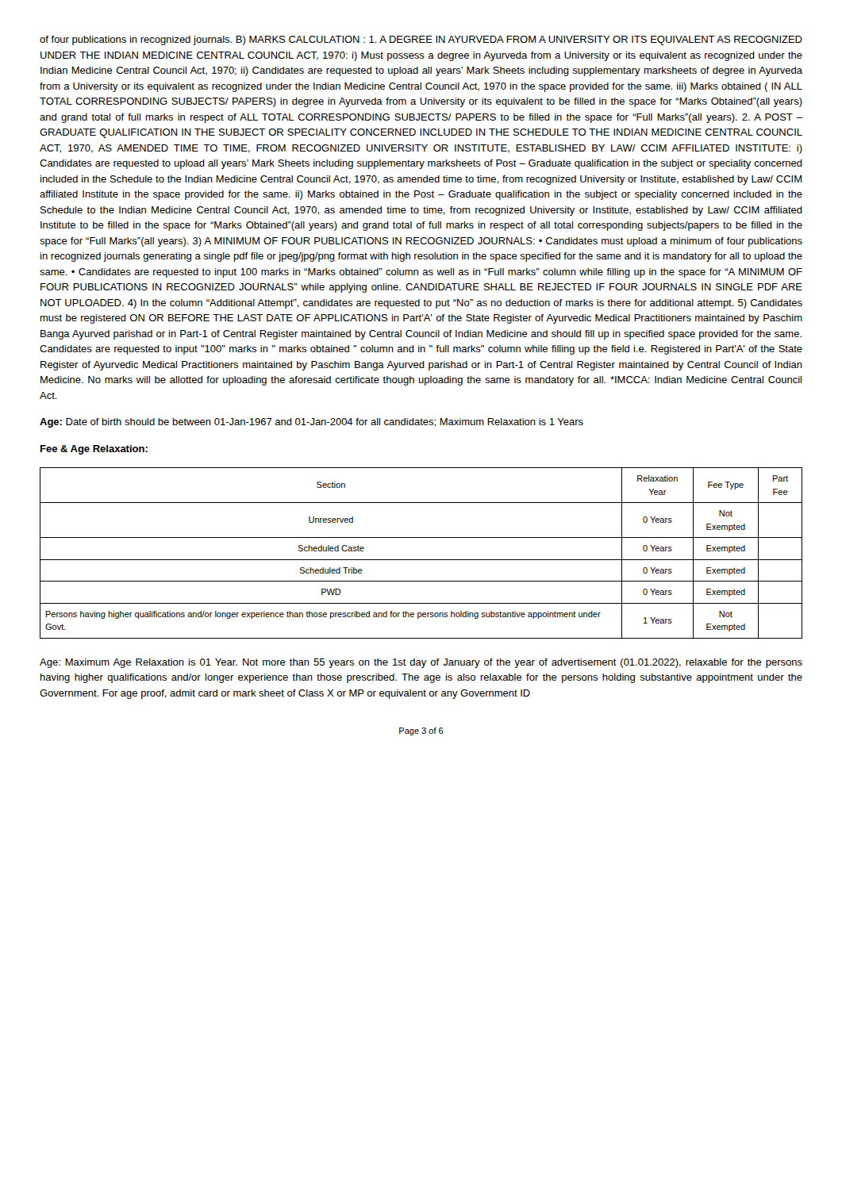of four publications in recognized journals. B) MARKS CALCULATION : 1. A DEGREE IN AYURVEDA FROM A UNIVERSITY OR ITS EQUIVALENT AS RECOGNIZED UNDER THE INDIAN MEDICINE CENTRAL COUNCIL ACT, 1970: i) Must possess a degree in Ayurveda from a University or its equivalent as recognized under the Indian Medicine Central Council Act, 1970; ii) Candidates are requested to upload all years’ Mark Sheets including supplementary marksheets of degree in Ayurveda from a University or its equivalent as recognized under the Indian Medicine Central Council Act, 1970 in the space provided for the same. iii) Marks obtained ( IN ALL TOTAL CORRESPONDING SUBJECTS/ PAPERS) in degree in Ayurveda from a University or its equivalent to be filled in the space for “Marks Obtained”(all years) and grand total of full marks in respect of ALL TOTAL CORRESPONDING SUBJECTS/ PAPERS to be filled in the space for “Full Marks”(all years). 2. A POST – GRADUATE QUALIFICATION IN THE SUBJECT OR SPECIALITY CONCERNED INCLUDED IN THE SCHEDULE TO THE INDIAN MEDICINE CENTRAL COUNCIL ACT, 1970, AS AMENDED TIME TO TIME, FROM RECOGNIZED UNIVERSITY OR INSTITUTE, ESTABLISHED BY LAW/ CCIM AFFILIATED INSTITUTE: i) Candidates are requested to upload all years’ Mark Sheets including supplementary marksheets of Post – Graduate qualification in the subject or speciality concerned included in the Schedule to the Indian Medicine Central Council Act, 1970, as amended time to time, from recognized University or Institute, established by Law/ CCIM affiliated Institute in the space provided for the same. ii) Marks obtained in the Post – Graduate qualification in the subject or speciality concerned included in the Schedule to the Indian Medicine Central Council Act, 1970, as amended time to time, from recognized University or Institute, established by Law/ CCIM affiliated Institute to be filled in the space for “Marks Obtained”(all years) and grand total of full marks in respect of all total corresponding subjects/papers to be filled in the space for “Full Marks”(all years). 3) A MINIMUM OF FOUR PUBLICATIONS IN RECOGNIZED JOURNALS: • Candidates must upload a minimum of four publications in recognized journals generating a single pdf file or jpeg/jpg/png format with high resolution in the space specified for the same and it is mandatory for all to upload the same. • Candidates are requested to input 100 marks in “Marks obtained” column as well as in “Full marks” column while filling up in the space for “A MINIMUM OF FOUR PUBLICATIONS IN RECOGNIZED JOURNALS” while applying online. CANDIDATURE SHALL BE REJECTED IF FOUR JOURNALS IN SINGLE PDF ARE NOT UPLOADED. 4) In the column “Additional Attempt”, candidates are requested to put “No” as no deduction of marks is there for additional attempt. 5) Candidates must be registered ON OR BEFORE THE LAST DATE OF APPLICATIONS in Part'A' of the State Register of Ayurvedic Medical Practitioners maintained by Paschim Banga Ayurved parishad or in Part-1 of Central Register maintained by Central Council of Indian Medicine and should fill up in specified space provided for the same. Candidates are requested to input "100" marks in " marks obtained " column and in " full marks" column while filling up the field i.e. Registered in Part'A' of the State Register of Ayurvedic Medical Practitioners maintained by Paschim Banga Ayurved parishad or in Part-1 of Central Register maintained by Central Council of Indian Medicine. No marks will be allotted for uploading the aforesaid certificate though uploading the same is mandatory for all. *IMCCA: Indian Medicine Central Council Act.
Age: Date of birth should be between 01-Jan-1967 and 01-Jan-2004 for all candidates; Maximum Relaxation is 1 Years
Fee & Age Relaxation:
| Section | Relaxation Year | Fee Type | Part Fee |
| --- | --- | --- | --- |
| Unreserved | 0 Years | Not Exempted | |
| Scheduled Caste | 0 Years | Exempted | |
| Scheduled Tribe | 0 Years | Exempted | |
| PWD | 0 Years | Exempted | |
| Persons having higher qualifications and/or longer experience than those prescribed and for the persons holding substantive appointment under Govt. | 1 Years | Not Exempted | |
Age: Maximum Age Relaxation is 01 Year. Not more than 55 years on the 1st day of January of the year of advertisement (01.01.2022), relaxable for the persons having higher qualifications and/or longer experience than those prescribed. The age is also relaxable for the persons holding substantive appointment under the Government. For age proof, admit card or mark sheet of Class X or MP or equivalent or any Government ID
Page 3 of 6